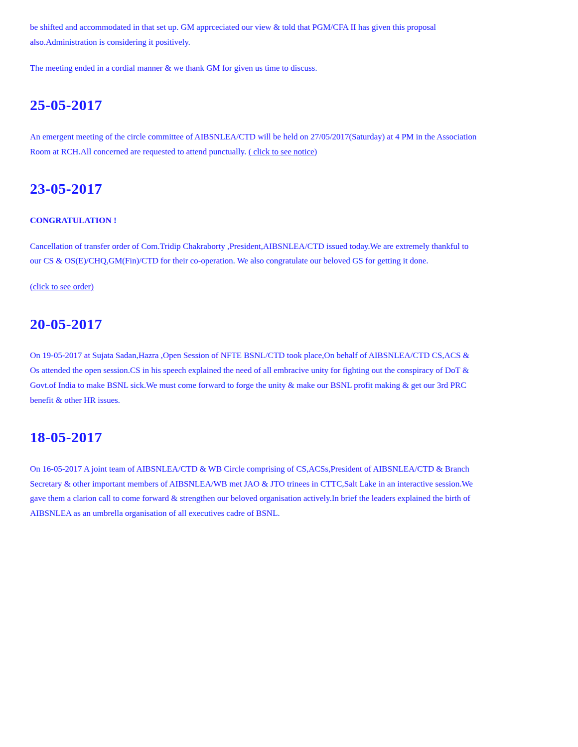be shifted and accommodated in that set up. GM apprceciated our view & told that PGM/CFA II has given this proposal also.Administration is considering it positively.
The meeting ended in a cordial manner & we thank GM for given us time to discuss.
25-05-2017
An emergent meeting of the circle committee of AIBSNLEA/CTD will be held on 27/05/2017(Saturday) at 4 PM in the Association Room at RCH.All concerned are requested to attend punctually. ( click to see notice)
23-05-2017
CONGRATULATION !
Cancellation of transfer order of Com.Tridip Chakraborty ,President,AIBSNLEA/CTD issued today.We are extremely thankful to our CS & OS(E)/CHQ,GM(Fin)/CTD for their co-operation. We also congratulate our beloved GS for getting it done.
(click to see order)
20-05-2017
On 19-05-2017 at Sujata Sadan,Hazra ,Open Session of NFTE BSNL/CTD took place,On behalf of AIBSNLEA/CTD CS,ACS & Os attended the open session.CS in his speech explained the need of all embracive unity for fighting out the conspiracy of DoT & Govt.of India to make BSNL sick.We must come forward to forge the unity & make our BSNL profit making & get our 3rd PRC benefit & other HR issues.
18-05-2017
On 16-05-2017 A joint team of AIBSNLEA/CTD & WB Circle comprising of CS,ACSs,President of AIBSNLEA/CTD & Branch Secretary & other important members of AIBSNLEA/WB met JAO & JTO trinees in CTTC,Salt Lake in an interactive session.We gave them a clarion call to come forward & strengthen our beloved organisation actively.In brief the leaders explained the birth of AIBSNLEA as an umbrella organisation of all executives cadre of BSNL.